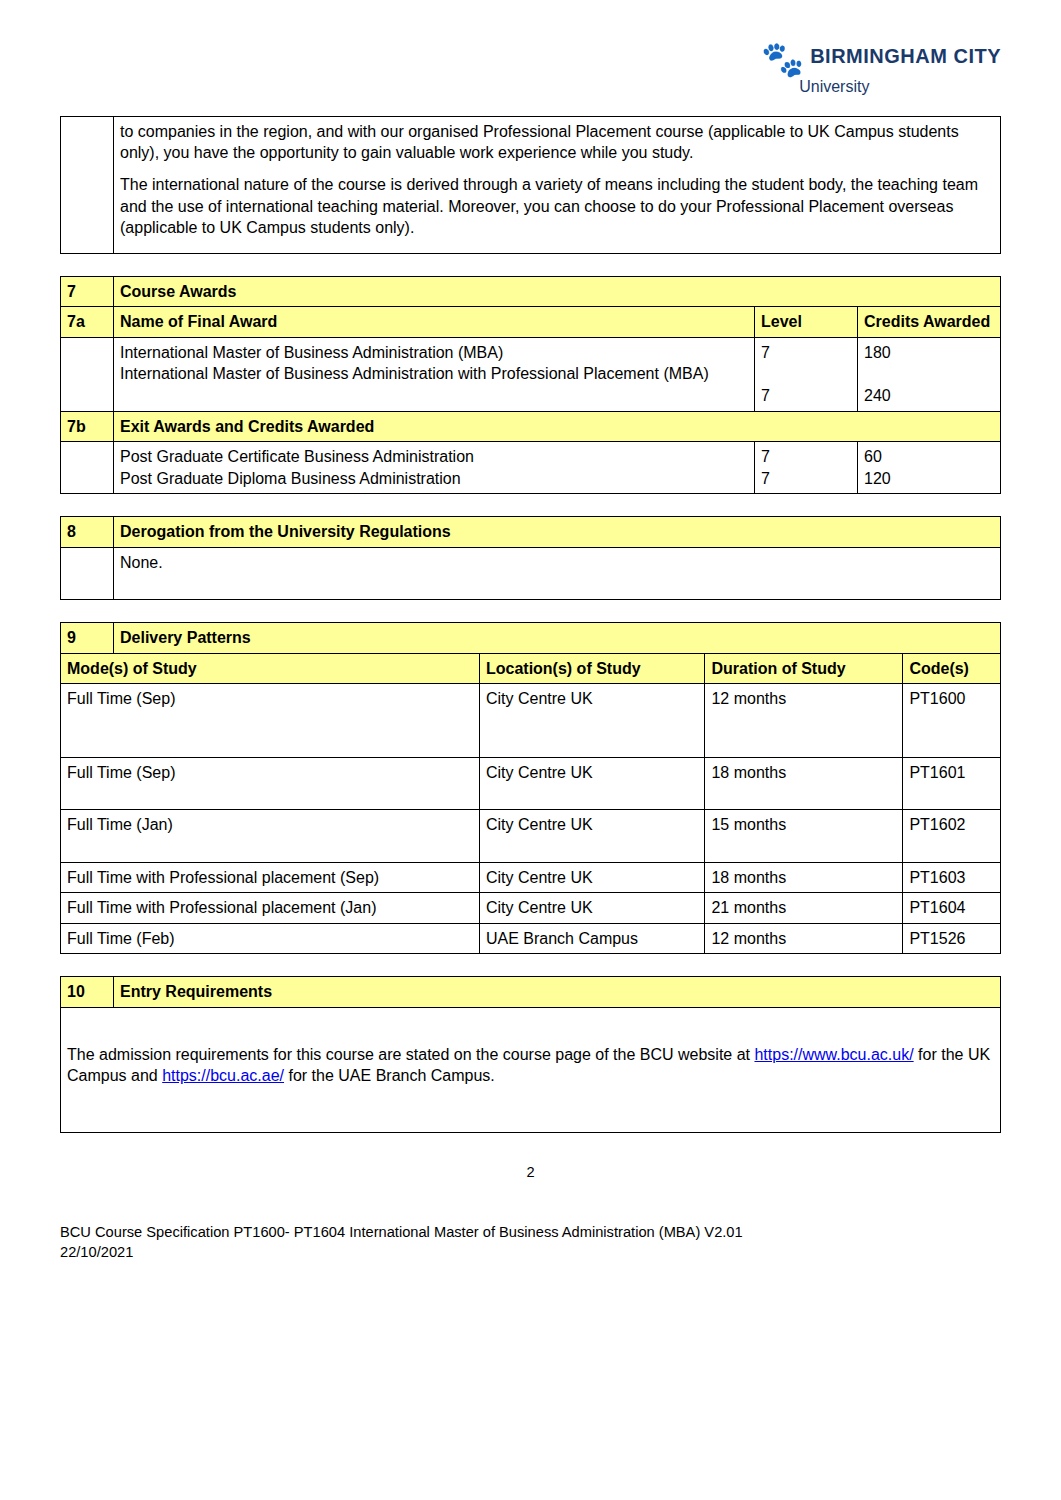🐾BIRMINGHAM CITY University
| | to companies in the region, and with our organised Professional Placement course (applicable to UK Campus students only), you have the opportunity to gain valuable work experience while you study. The international nature of the course is derived through a variety of means including the student body, the teaching team and the use of international teaching material. Moreover, you can choose to do your Professional Placement overseas (applicable to UK Campus students only). |
| 7 | Course Awards |
| 7a | Name of Final Award | Level | Credits Awarded |
| | International Master of Business Administration (MBA) International Master of Business Administration with Professional Placement (MBA) | 7 7 | 180 240 |
| 7b | Exit Awards and Credits Awarded |
| | Post Graduate Certificate Business Administration Post Graduate Diploma Business Administration | 7 7 | 60 120 |
| 8 | Derogation from the University Regulations |
| | None. |
| 9 | Delivery Patterns |
| Mode(s) of Study | Location(s) of Study | Duration of Study | Code(s) |
| Full Time (Sep) | City Centre UK | 12 months | PT1600 |
| Full Time (Sep) | City Centre UK | 18 months | PT1601 |
| Full Time (Jan) | City Centre UK | 15 months | PT1602 |
| Full Time with Professional placement (Sep) | City Centre UK | 18 months | PT1603 |
| Full Time with Professional placement (Jan) | City Centre UK | 21 months | PT1604 |
| Full Time (Feb) | UAE Branch Campus | 12 months | PT1526 |
| 10 | Entry Requirements |
| The admission requirements for this course are stated on the course page of the BCU website at https://www.bcu.ac.uk/ for the UK Campus and https://bcu.ac.ae/ for the UAE Branch Campus. |
2
BCU Course Specification PT1600- PT1604 International Master of Business Administration (MBA) V2.01
22/10/2021